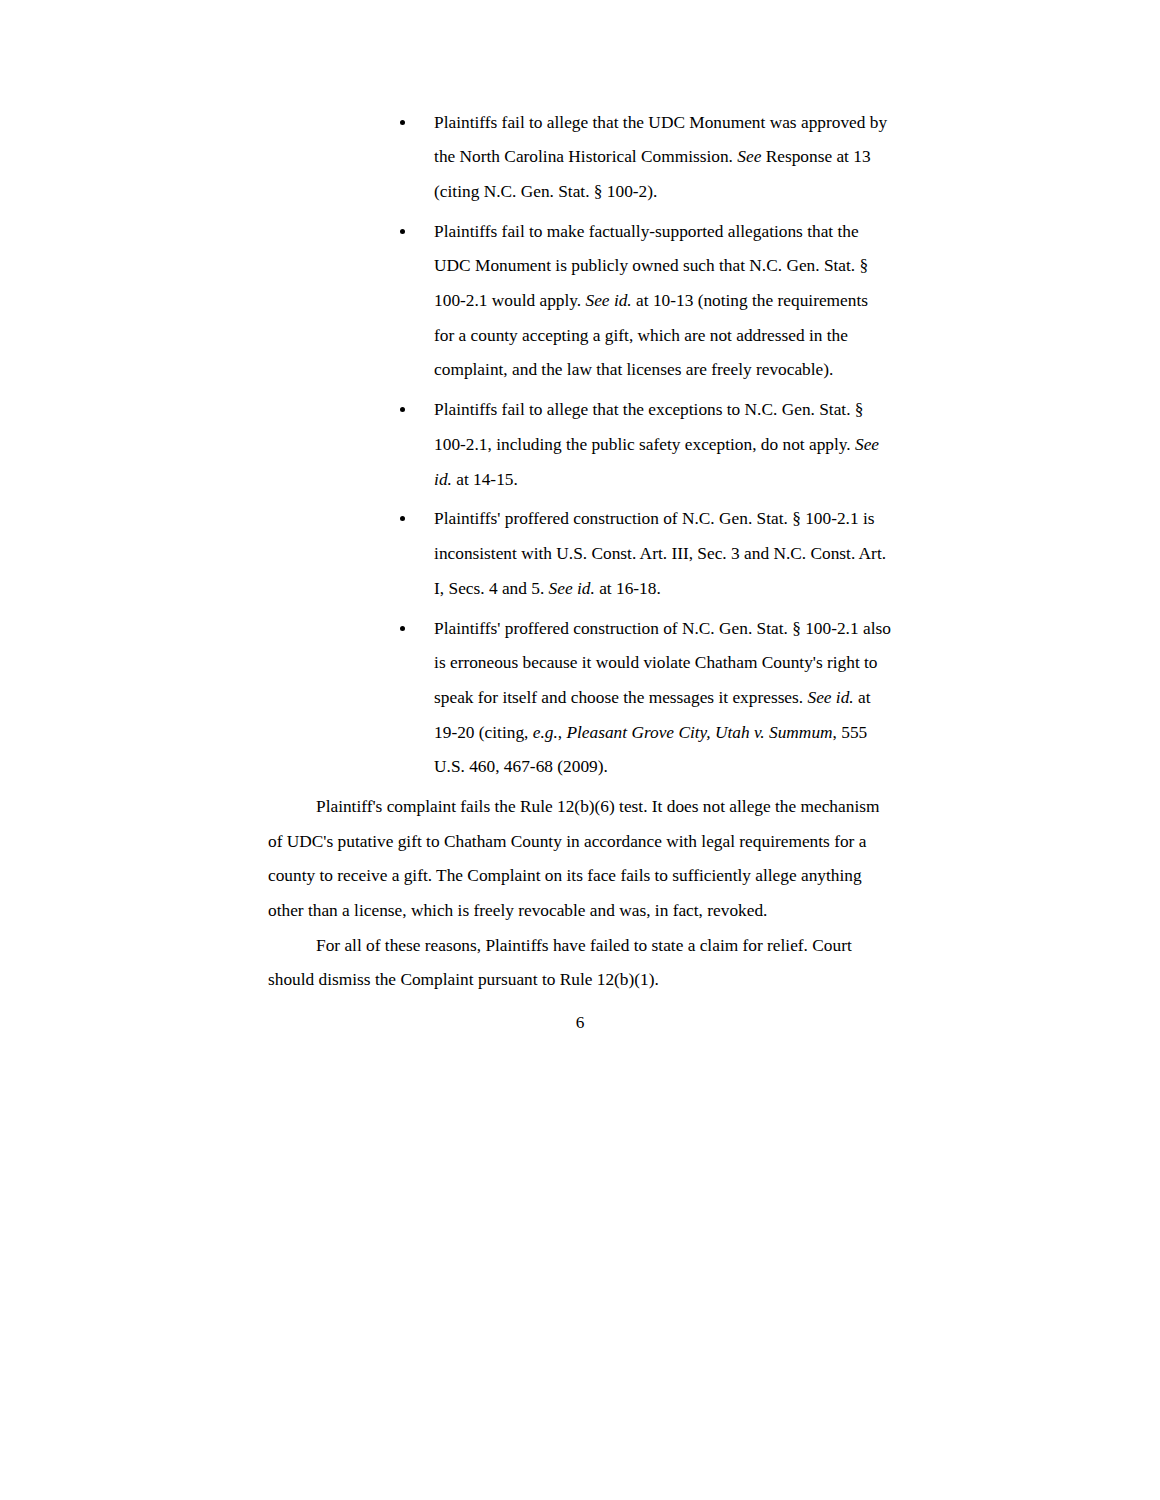Plaintiffs fail to allege that the UDC Monument was approved by the North Carolina Historical Commission. See Response at 13 (citing N.C. Gen. Stat. § 100-2).
Plaintiffs fail to make factually-supported allegations that the UDC Monument is publicly owned such that N.C. Gen. Stat. § 100-2.1 would apply. See id. at 10-13 (noting the requirements for a county accepting a gift, which are not addressed in the complaint, and the law that licenses are freely revocable).
Plaintiffs fail to allege that the exceptions to N.C. Gen. Stat. § 100-2.1, including the public safety exception, do not apply. See id. at 14-15.
Plaintiffs' proffered construction of N.C. Gen. Stat. § 100-2.1 is inconsistent with U.S. Const. Art. III, Sec. 3 and N.C. Const. Art. I, Secs. 4 and 5. See id. at 16-18.
Plaintiffs' proffered construction of N.C. Gen. Stat. § 100-2.1 also is erroneous because it would violate Chatham County's right to speak for itself and choose the messages it expresses. See id. at 19-20 (citing, e.g., Pleasant Grove City, Utah v. Summum, 555 U.S. 460, 467-68 (2009).
Plaintiff's complaint fails the Rule 12(b)(6) test. It does not allege the mechanism of UDC's putative gift to Chatham County in accordance with legal requirements for a county to receive a gift. The Complaint on its face fails to sufficiently allege anything other than a license, which is freely revocable and was, in fact, revoked.
For all of these reasons, Plaintiffs have failed to state a claim for relief. Court should dismiss the Complaint pursuant to Rule 12(b)(1).
6